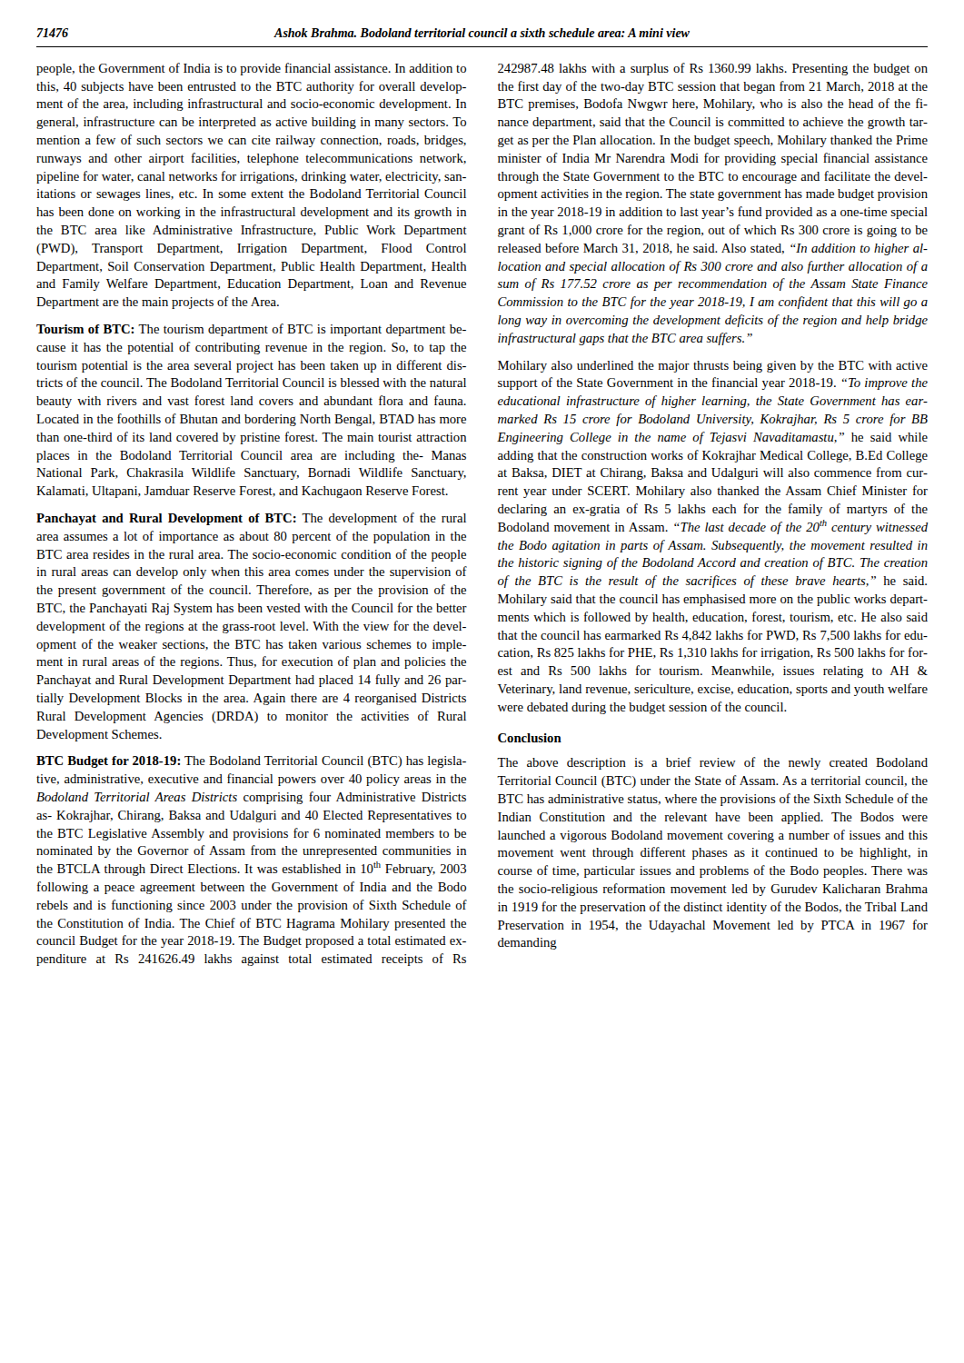71476 Ashok Brahma. Bodoland territorial council a sixth schedule area: A mini view 71476
people, the Government of India is to provide financial assistance. In addition to this, 40 subjects have been entrusted to the BTC authority for overall development of the area, including infrastructural and socio-economic development. In general, infrastructure can be interpreted as active building in many sectors. To mention a few of such sectors we can cite railway connection, roads, bridges, runways and other airport facilities, telephone telecommunications network, pipeline for water, canal networks for irrigations, drinking water, electricity, sanitations or sewages lines, etc. In some extent the Bodoland Territorial Council has been done on working in the infrastructural development and its growth in the BTC area like Administrative Infrastructure, Public Work Department (PWD), Transport Department, Irrigation Department, Flood Control Department, Soil Conservation Department, Public Health Department, Health and Family Welfare Department, Education Department, Loan and Revenue Department are the main projects of the Area.
Tourism of BTC: The tourism department of BTC is important department because it has the potential of contributing revenue in the region. So, to tap the tourism potential is the area several project has been taken up in different districts of the council. The Bodoland Territorial Council is blessed with the natural beauty with rivers and vast forest land covers and abundant flora and fauna. Located in the foothills of Bhutan and bordering North Bengal, BTAD has more than one-third of its land covered by pristine forest. The main tourist attraction places in the Bodoland Territorial Council area are including the- Manas National Park, Chakrasila Wildlife Sanctuary, Bornadi Wildlife Sanctuary, Kalamati, Ultapani, Jamduar Reserve Forest, and Kachugaon Reserve Forest.
Panchayat and Rural Development of BTC: The development of the rural area assumes a lot of importance as about 80 percent of the population in the BTC area resides in the rural area. The socio-economic condition of the people in rural areas can develop only when this area comes under the supervision of the present government of the council. Therefore, as per the provision of the BTC, the Panchayati Raj System has been vested with the Council for the better development of the regions at the grass-root level. With the view for the development of the weaker sections, the BTC has taken various schemes to implement in rural areas of the regions. Thus, for execution of plan and policies the Panchayat and Rural Development Department had placed 14 fully and 26 partially Development Blocks in the area. Again there are 4 reorganised Districts Rural Development Agencies (DRDA) to monitor the activities of Rural Development Schemes.
BTC Budget for 2018-19: The Bodoland Territorial Council (BTC) has legislative, administrative, executive and financial powers over 40 policy areas in the Bodoland Territorial Areas Districts comprising four Administrative Districts as- Kokrajhar, Chirang, Baksa and Udalguri and 40 Elected Representatives to the BTC Legislative Assembly and provisions for 6 nominated members to be nominated by the Governor of Assam from the unrepresented communities in the BTCLA through Direct Elections. It was established in 10th February, 2003 following a peace agreement between the Government of India and the Bodo rebels and is functioning since 2003 under the provision of Sixth Schedule of the Constitution of India. The Chief of BTC Hagrama Mohilary presented the council Budget for the year 2018-19. The Budget proposed a total estimated expenditure at Rs 241626.49 lakhs against total estimated receipts of Rs 242987.48 lakhs with a surplus of Rs 1360.99 lakhs. Presenting the budget on the first day of the two-day BTC session that began from 21 March, 2018 at the BTC premises, Bodofa Nwgwr here, Mohilary, who is also the head of the finance department, said that the Council is committed to achieve the growth target as per the Plan allocation. In the budget speech, Mohilary thanked the Prime minister of India Mr Narendra Modi for providing special financial assistance through the State Government to the BTC to encourage and facilitate the development activities in the region. The state government has made budget provision in the year 2018-19 in addition to last year’s fund provided as a one-time special grant of Rs 1,000 crore for the region, out of which Rs 300 crore is going to be released before March 31, 2018, he said. Also stated, “In addition to higher allocation and special allocation of Rs 300 crore and also further allocation of a sum of Rs 177.52 crore as per recommendation of the Assam State Finance Commission to the BTC for the year 2018-19, I am confident that this will go a long way in overcoming the development deficits of the region and help bridge infrastructural gaps that the BTC area suffers.”
Mohilary also underlined the major thrusts being given by the BTC with active support of the State Government in the financial year 2018-19. “To improve the educational infrastructure of higher learning, the State Government has earmarked Rs 15 crore for Bodoland University, Kokrajhar, Rs 5 crore for BB Engineering College in the name of Tejasvi Navaditamastu,” he said while adding that the construction works of Kokrajhar Medical College, B.Ed College at Baksa, DIET at Chirang, Baksa and Udalguri will also commence from current year under SCERT. Mohilary also thanked the Assam Chief Minister for declaring an ex-gratia of Rs 5 lakhs each for the family of martyrs of the Bodoland movement in Assam. “The last decade of the 20th century witnessed the Bodo agitation in parts of Assam. Subsequently, the movement resulted in the historic signing of the Bodoland Accord and creation of BTC. The creation of the BTC is the result of the sacrifices of these brave hearts,” he said. Mohilary said that the council has emphasised more on the public works departments which is followed by health, education, forest, tourism, etc. He also said that the council has earmarked Rs 4,842 lakhs for PWD, Rs 7,500 lakhs for education, Rs 825 lakhs for PHE, Rs 1,310 lakhs for irrigation, Rs 500 lakhs for forest and Rs 500 lakhs for tourism. Meanwhile, issues relating to AH & Veterinary, land revenue, sericulture, excise, education, sports and youth welfare were debated during the budget session of the council.
Conclusion
The above description is a brief review of the newly created Bodoland Territorial Council (BTC) under the State of Assam. As a territorial council, the BTC has administrative status, where the provisions of the Sixth Schedule of the Indian Constitution and the relevant have been applied. The Bodos were launched a vigorous Bodoland movement covering a number of issues and this movement went through different phases as it continued to be highlight, in course of time, particular issues and problems of the Bodo peoples. There was the socio-religious reformation movement led by Gurudev Kalicharan Brahma in 1919 for the preservation of the distinct identity of the Bodos, the Tribal Land Preservation in 1954, the Udayachal Movement led by PTCA in 1967 for demanding